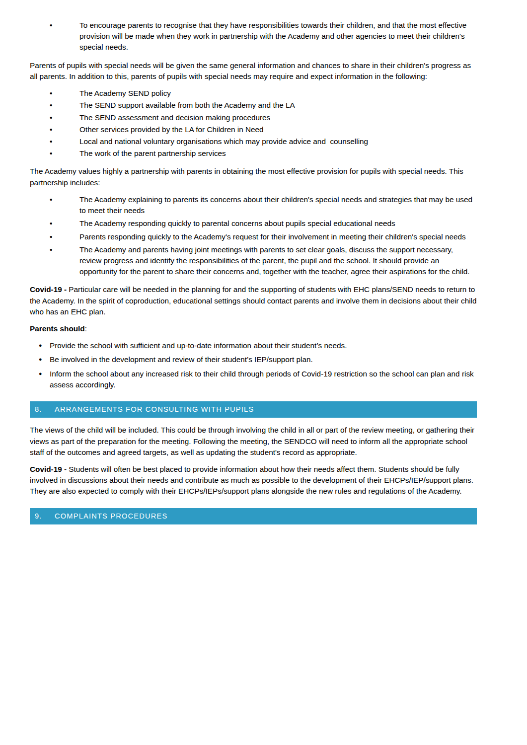To encourage parents to recognise that they have responsibilities towards their children, and that the most effective provision will be made when they work in partnership with the Academy and other agencies to meet their children's special needs.
Parents of pupils with special needs will be given the same general information and chances to share in their children's progress as all parents. In addition to this, parents of pupils with special needs may require and expect information in the following:
The Academy SEND policy
The SEND support available from both the Academy and the LA
The SEND assessment and decision making procedures
Other services provided by the LA for Children in Need
Local and national voluntary organisations which may provide advice and counselling
The work of the parent partnership services
The Academy values highly a partnership with parents in obtaining the most effective provision for pupils with special needs. This partnership includes:
The Academy explaining to parents its concerns about their children's special needs and strategies that may be used to meet their needs
The Academy responding quickly to parental concerns about pupils special educational needs
Parents responding quickly to the Academy's request for their involvement in meeting their children's special needs
The Academy and parents having joint meetings with parents to set clear goals, discuss the support necessary, review progress and identify the responsibilities of the parent, the pupil and the school. It should provide an opportunity for the parent to share their concerns and, together with the teacher, agree their aspirations for the child.
Covid-19 - Particular care will be needed in the planning for and the supporting of students with EHC plans/SEND needs to return to the Academy. In the spirit of coproduction, educational settings should contact parents and involve them in decisions about their child who has an EHC plan.
Parents should:
Provide the school with sufficient and up-to-date information about their student’s needs.
Be involved in the development and review of their student’s IEP/support plan.
Inform the school about any increased risk to their child through periods of Covid-19 restriction so the school can plan and risk assess accordingly.
8. Arrangements for consulting with pupils
The views of the child will be included. This could be through involving the child in all or part of the review meeting, or gathering their views as part of the preparation for the meeting. Following the meeting, the SENDCO will need to inform all the appropriate school staff of the outcomes and agreed targets, as well as updating the student's record as appropriate.
Covid-19 - Students will often be best placed to provide information about how their needs affect them. Students should be fully involved in discussions about their needs and contribute as much as possible to the development of their EHCPs/IEP/support plans. They are also expected to comply with their EHCPs/IEPs/support plans alongside the new rules and regulations of the Academy.
9. Complaints procedures